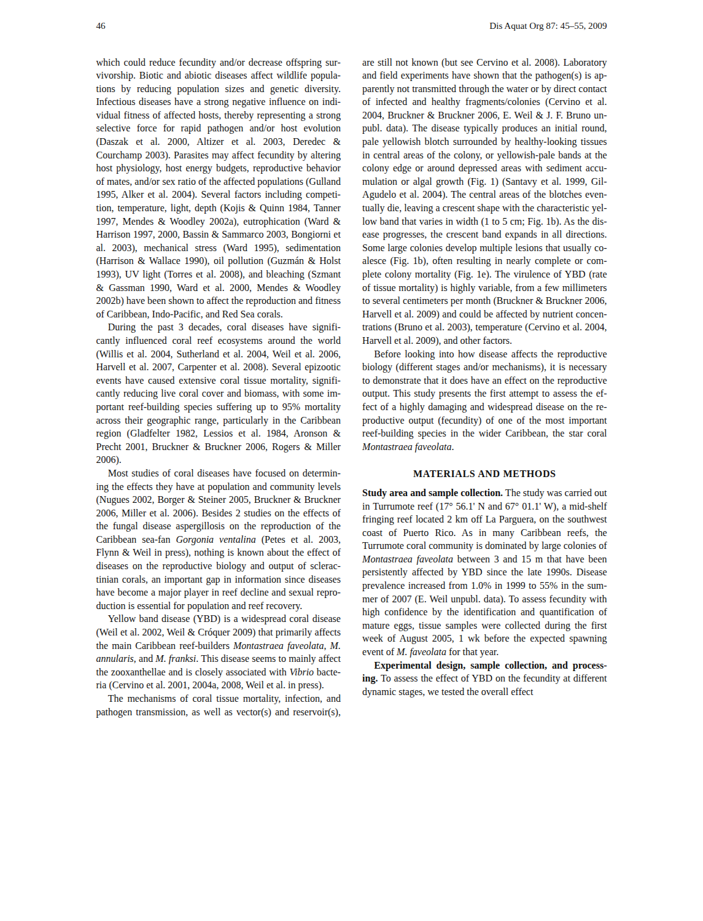46 Dis Aquat Org 87: 45–55, 2009
which could reduce fecundity and/or decrease offspring survivorship. Biotic and abiotic diseases affect wildlife populations by reducing population sizes and genetic diversity. Infectious diseases have a strong negative influence on individual fitness of affected hosts, thereby representing a strong selective force for rapid pathogen and/or host evolution (Daszak et al. 2000, Altizer et al. 2003, Deredec & Courchamp 2003). Parasites may affect fecundity by altering host physiology, host energy budgets, reproductive behavior of mates, and/or sex ratio of the affected populations (Gulland 1995, Alker et al. 2004). Several factors including competition, temperature, light, depth (Kojis & Quinn 1984, Tanner 1997, Mendes & Woodley 2002a), eutrophication (Ward & Harrison 1997, 2000, Bassin & Sammarco 2003, Bongiorni et al. 2003), mechanical stress (Ward 1995), sedimentation (Harrison & Wallace 1990), oil pollution (Guzmán & Holst 1993), UV light (Torres et al. 2008), and bleaching (Szmant & Gassman 1990, Ward et al. 2000, Mendes & Woodley 2002b) have been shown to affect the reproduction and fitness of Caribbean, Indo-Pacific, and Red Sea corals.
During the past 3 decades, coral diseases have significantly influenced coral reef ecosystems around the world (Willis et al. 2004, Sutherland et al. 2004, Weil et al. 2006, Harvell et al. 2007, Carpenter et al. 2008). Several epizootic events have caused extensive coral tissue mortality, significantly reducing live coral cover and biomass, with some important reef-building species suffering up to 95% mortality across their geographic range, particularly in the Caribbean region (Gladfelter 1982, Lessios et al. 1984, Aronson & Precht 2001, Bruckner & Bruckner 2006, Rogers & Miller 2006).
Most studies of coral diseases have focused on determining the effects they have at population and community levels (Nugues 2002, Borger & Steiner 2005, Bruckner & Bruckner 2006, Miller et al. 2006). Besides 2 studies on the effects of the fungal disease aspergillosis on the reproduction of the Caribbean sea-fan Gorgonia ventalina (Petes et al. 2003, Flynn & Weil in press), nothing is known about the effect of diseases on the reproductive biology and output of scleractinian corals, an important gap in information since diseases have become a major player in reef decline and sexual reproduction is essential for population and reef recovery.
Yellow band disease (YBD) is a widespread coral disease (Weil et al. 2002, Weil & Cróquer 2009) that primarily affects the main Caribbean reef-builders Montastraea faveolata, M. annularis, and M. franksi. This disease seems to mainly affect the zooxanthellae and is closely associated with Vibrio bacteria (Cervino et al. 2001, 2004a, 2008, Weil et al. in press).
The mechanisms of coral tissue mortality, infection, and pathogen transmission, as well as vector(s) and reservoir(s), are still not known (but see Cervino et al. 2008). Laboratory and field experiments have shown that the pathogen(s) is apparently not transmitted through the water or by direct contact of infected and healthy fragments/colonies (Cervino et al. 2004, Bruckner & Bruckner 2006, E. Weil & J. F. Bruno unpubl. data). The disease typically produces an initial round, pale yellowish blotch surrounded by healthy-looking tissues in central areas of the colony, or yellowish-pale bands at the colony edge or around depressed areas with sediment accumulation or algal growth (Fig. 1) (Santavy et al. 1999, Gil-Agudelo et al. 2004). The central areas of the blotches eventually die, leaving a crescent shape with the characteristic yellow band that varies in width (1 to 5 cm; Fig. 1b). As the disease progresses, the crescent band expands in all directions. Some large colonies develop multiple lesions that usually coalesce (Fig. 1b), often resulting in nearly complete or complete colony mortality (Fig. 1e). The virulence of YBD (rate of tissue mortality) is highly variable, from a few millimeters to several centimeters per month (Bruckner & Bruckner 2006, Harvell et al. 2009) and could be affected by nutrient concentrations (Bruno et al. 2003), temperature (Cervino et al. 2004, Harvell et al. 2009), and other factors.
Before looking into how disease affects the reproductive biology (different stages and/or mechanisms), it is necessary to demonstrate that it does have an effect on the reproductive output. This study presents the first attempt to assess the effect of a highly damaging and widespread disease on the reproductive output (fecundity) of one of the most important reef-building species in the wider Caribbean, the star coral Montastraea faveolata.
Materials and Methods
Study area and sample collection. The study was carried out in Turrumote reef (17° 56.1' N and 67° 01.1' W), a mid-shelf fringing reef located 2 km off La Parguera, on the southwest coast of Puerto Rico. As in many Caribbean reefs, the Turrumote coral community is dominated by large colonies of Montastraea faveolata between 3 and 15 m that have been persistently affected by YBD since the late 1990s. Disease prevalence increased from 1.0% in 1999 to 55% in the summer of 2007 (E. Weil unpubl. data). To assess fecundity with high confidence by the identification and quantification of mature eggs, tissue samples were collected during the first week of August 2005, 1 wk before the expected spawning event of M. faveolata for that year.
Experimental design, sample collection, and processing. To assess the effect of YBD on the fecundity at different dynamic stages, we tested the overall effect